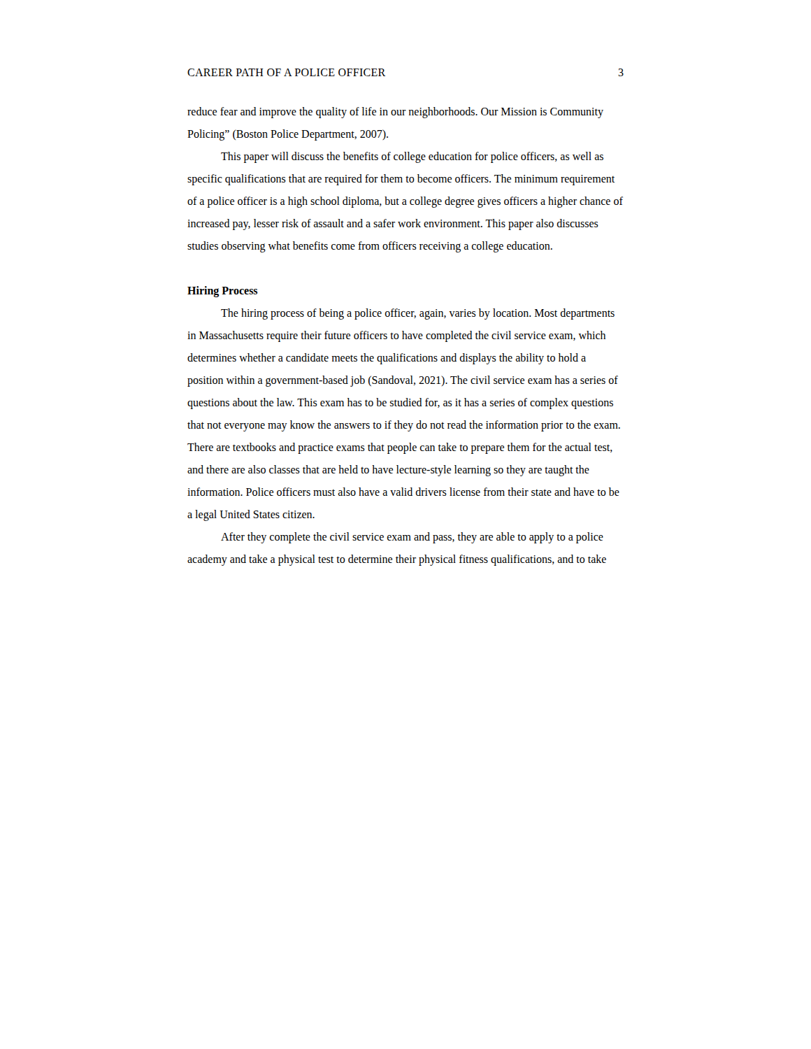Career Path of a Police Officer 3
reduce fear and improve the quality of life in our neighborhoods. Our Mission is Community Policing” (Boston Police Department, 2007).
This paper will discuss the benefits of college education for police officers, as well as specific qualifications that are required for them to become officers. The minimum requirement of a police officer is a high school diploma, but a college degree gives officers a higher chance of increased pay, lesser risk of assault and a safer work environment. This paper also discusses studies observing what benefits come from officers receiving a college education.
Hiring Process
The hiring process of being a police officer, again, varies by location. Most departments in Massachusetts require their future officers to have completed the civil service exam, which determines whether a candidate meets the qualifications and displays the ability to hold a position within a government-based job (Sandoval, 2021). The civil service exam has a series of questions about the law. This exam has to be studied for, as it has a series of complex questions that not everyone may know the answers to if they do not read the information prior to the exam. There are textbooks and practice exams that people can take to prepare them for the actual test, and there are also classes that are held to have lecture-style learning so they are taught the information. Police officers must also have a valid drivers license from their state and have to be a legal United States citizen.
After they complete the civil service exam and pass, they are able to apply to a police academy and take a physical test to determine their physical fitness qualifications, and to take